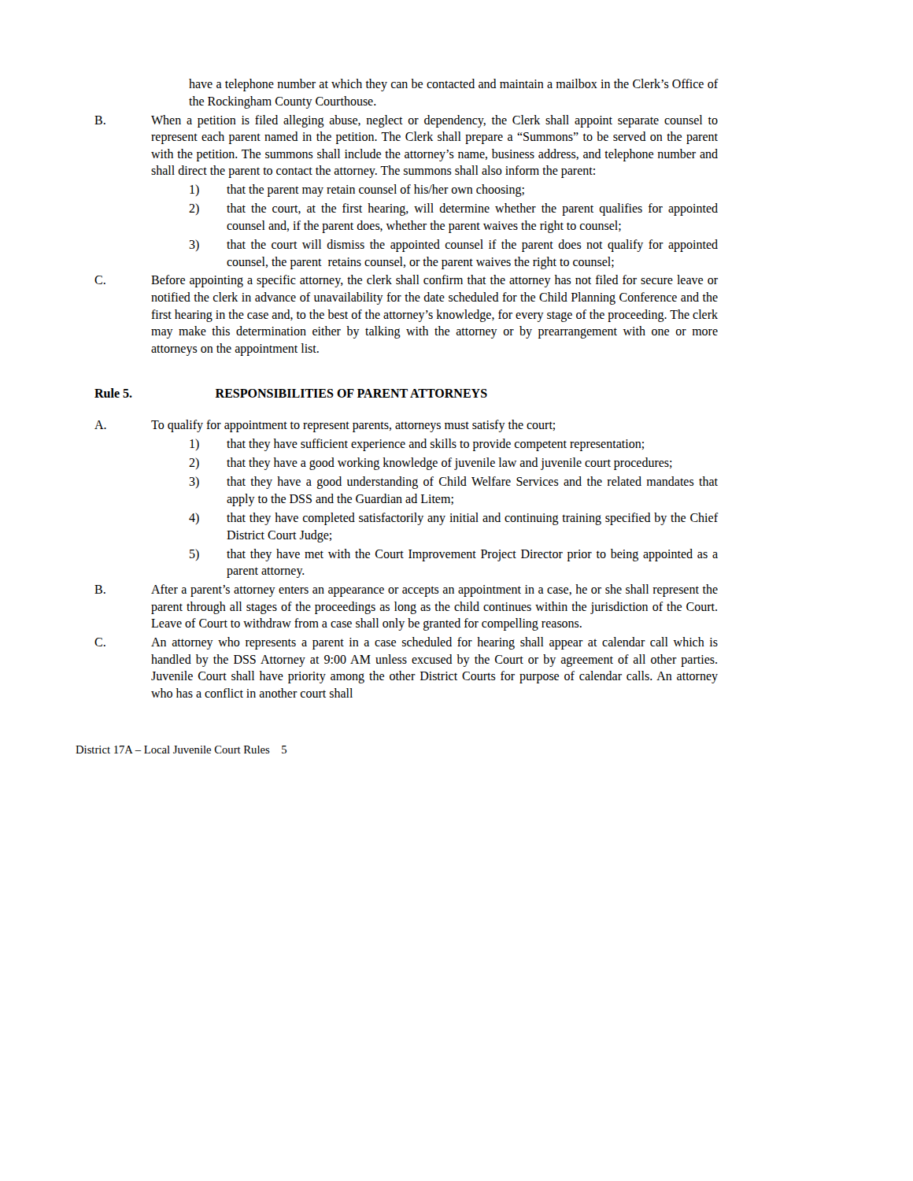have a telephone number at which they can be contacted and maintain a mailbox in the Clerk’s Office of the Rockingham County Courthouse.
B.
When a petition is filed alleging abuse, neglect or dependency, the Clerk shall appoint separate counsel to represent each parent named in the petition. The Clerk shall prepare a “Summons” to be served on the parent with the petition. The summons shall include the attorney’s name, business address, and telephone number and shall direct the parent to contact the attorney. The summons shall also inform the parent:
1)
that the parent may retain counsel of his/her own choosing;
2)
that the court, at the first hearing, will determine whether the parent qualifies for appointed counsel and, if the parent does, whether the parent waives the right to counsel;
3)
that the court will dismiss the appointed counsel if the parent does not qualify for appointed counsel, the parent retains counsel, or the parent waives the right to counsel;
C.
Before appointing a specific attorney, the clerk shall confirm that the attorney has not filed for secure leave or notified the clerk in advance of unavailability for the date scheduled for the Child Planning Conference and the first hearing in the case and, to the best of the attorney’s knowledge, for every stage of the proceeding. The clerk may make this determination either by talking with the attorney or by prearrangement with one or more attorneys on the appointment list.
Rule 5. RESPONSIBILITIES OF PARENT ATTORNEYS
A.
To qualify for appointment to represent parents, attorneys must satisfy the court;
1)
that they have sufficient experience and skills to provide competent representation;
2)
that they have a good working knowledge of juvenile law and juvenile court procedures;
3)
that they have a good understanding of Child Welfare Services and the related mandates that apply to the DSS and the Guardian ad Litem;
4)
that they have completed satisfactorily any initial and continuing training specified by the Chief District Court Judge;
5)
that they have met with the Court Improvement Project Director prior to being appointed as a parent attorney.
B.
After a parent’s attorney enters an appearance or accepts an appointment in a case, he or she shall represent the parent through all stages of the proceedings as long as the child continues within the jurisdiction of the Court. Leave of Court to withdraw from a case shall only be granted for compelling reasons.
C.
An attorney who represents a parent in a case scheduled for hearing shall appear at calendar call which is handled by the DSS Attorney at 9:00 AM unless excused by the Court or by agreement of all other parties. Juvenile Court shall have priority among the other District Courts for purpose of calendar calls. An attorney who has a conflict in another court shall
District 17A – Local Juvenile Court Rules 5